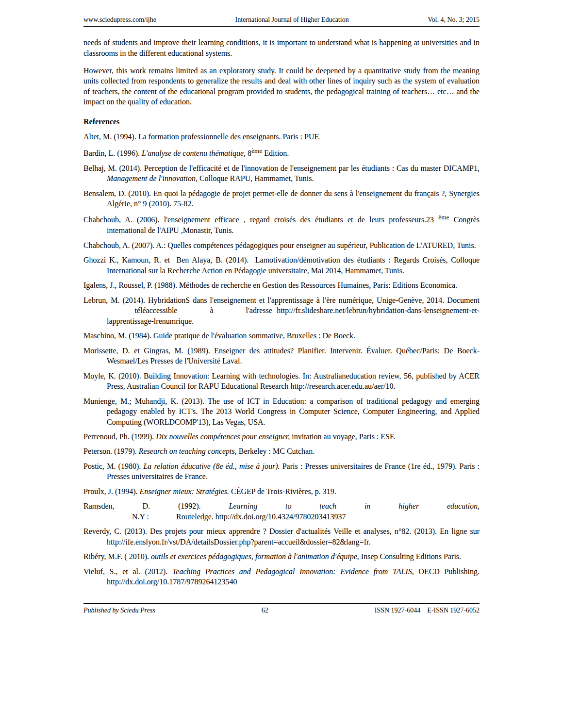www.sciedupress.com/ijhe
International Journal of Higher Education
Vol. 4, No. 3; 2015
needs of students and improve their learning conditions, it is important to understand what is happening at universities and in classrooms in the different educational systems.
However, this work remains limited as an exploratory study. It could be deepened by a quantitative study from the meaning units collected from respondents to generalize the results and deal with other lines of inquiry such as the system of evaluation of teachers, the content of the educational program provided to students, the pedagogical training of teachers… etc… and the impact on the quality of education.
References
Altet, M. (1994). La formation professionnelle des enseignants. Paris : PUF.
Bardin, L. (1996). L'analyse de contenu thématique, 8ème Edition.
Belhaj, M. (2014). Perception de l'efficacité et de l'innovation de l'enseignement par les étudiants : Cas du master DICAMP1, Management de l'innovation, Colloque RAPU, Hammamet, Tunis.
Bensalem, D. (2010). En quoi la pédagogie de projet permet-elle de donner du sens à l'enseignement du français ?, Synergies Algérie, n° 9 (2010). 75-82.
Chabchoub, A. (2006). l'enseignement efficace , regard croisés des étudiants et de leurs professeurs.23 ème Congrès international de l'AIPU ,Monastir, Tunis.
Chabchoub, A. (2007). A.: Quelles compétences pédagogiques pour enseigner au supérieur, Publication de L'ATURED, Tunis.
Ghozzi K., Kamoun, R. et Ben Alaya, B. (2014). Lamotivation/démotivation des étudiants : Regards Croisés, Colloque International sur la Recherche Action en Pédagogie universitaire, Mai 2014, Hammamet, Tunis.
Igalens, J., Roussel, P. (1988). Méthodes de recherche en Gestion des Ressources Humaines, Paris: Editions Economica.
Lebrun, M. (2014). HybridationS dans l'enseignement et l'apprentissage à l'ère numérique, Unige-Genève, 2014. Document téléaccessible à l'adresse http://fr.slideshare.net/lebrun/hybridation-dans-lenseignement-et-lapprentissage-lrenumrique.
Maschino, M. (1984). Guide pratique de l'évaluation sommative, Bruxelles : De Boeck.
Morissette, D. et Gingras, M. (1989). Enseigner des attitudes? Planifier. Intervenir. Évaluer. Québec/Paris: De Boeck-Wesmael/Les Presses de l'Université Laval.
Moyle, K. (2010). Building Innovation: Learning with technologies. In: Australianeducation review, 56, published by ACER Press, Australian Council for RAPU Educational Research http://research.acer.edu.au/aer/10.
Munienge, M.; Muhandji, K. (2013). The use of ICT in Education: a comparison of traditional pedagogy and emerging pedagogy enabled by ICT's. The 2013 World Congress in Computer Science, Computer Engineering, and Applied Computing (WORLDCOMP'13), Las Vegas, USA.
Perrenoud, Ph. (1999). Dix nouvelles compétences pour enseigner, invitation au voyage, Paris : ESF.
Peterson. (1979). Research on teaching concepts, Berkeley : MC Cutchan.
Postic, M. (1980). La relation éducative (8e éd., mise à jour). Paris : Presses universitaires de France (1re éd., 1979). Paris : Presses universitaires de France.
Proulx, J. (1994). Enseigner mieux: Stratégies. CÉGEP de Trois-Rivières, p. 319.
Ramsden, D. (1992). Learning to teach in higher education, N.Y : Routeledge. http://dx.doi.org/10.4324/9780203413937
Reverdy, C. (2013). Des projets pour mieux apprendre ? Dossier d'actualités Veille et analyses, n°82. (2013). En ligne sur http://ife.enslyon.fr/vst/DA/detailsDossier.php?parent=accueil&dossier=82&lang=fr.
Ribéry, M.F. ( 2010). outils et exercices pédagogiques, formation à l'animation d'équipe, Insep Consulting Editions Paris.
Vieluf, S., et al. (2012). Teaching Practices and Pedagogical Innovation: Evidence from TALIS, OECD Publishing. http://dx.doi.org/10.1787/9789264123540
Published by Sciedu Press
62
ISSN 1927-6044 E-ISSN 1927-6052